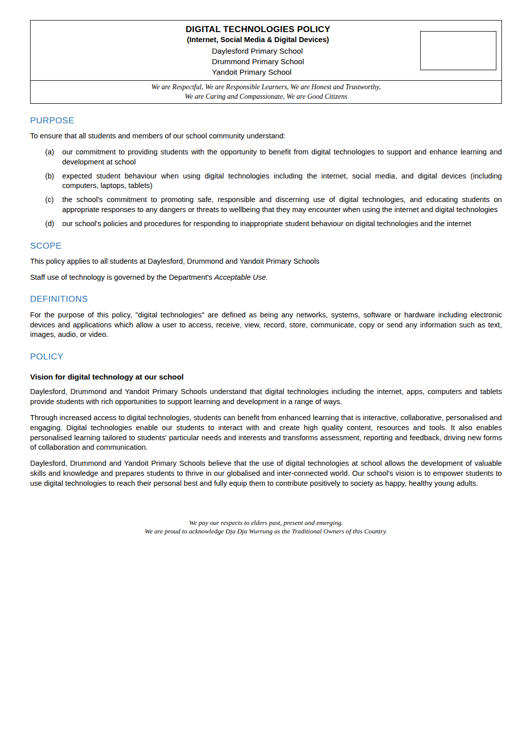DIGITAL TECHNOLOGIES POLICY
(Internet, Social Media & Digital Devices)
Daylesford Primary School
Drummond Primary School
Yandoit Primary School
We are Respectful, We are Responsible Learners, We are Honest and Trustworthy,
We are Caring and Compassionate, We are Good Citizens
PURPOSE
To ensure that all students and members of our school community understand:
our commitment to providing students with the opportunity to benefit from digital technologies to support and enhance learning and development at school
expected student behaviour when using digital technologies including the internet, social media, and digital devices (including computers, laptops, tablets)
the school's commitment to promoting safe, responsible and discerning use of digital technologies, and educating students on appropriate responses to any dangers or threats to wellbeing that they may encounter when using the internet and digital technologies
our school's policies and procedures for responding to inappropriate student behaviour on digital technologies and the internet
SCOPE
This policy applies to all students at Daylesford, Drummond and Yandoit Primary Schools
Staff use of technology is governed by the Department's Acceptable Use.
DEFINITIONS
For the purpose of this policy, "digital technologies" are defined as being any networks, systems, software or hardware including electronic devices and applications which allow a user to access, receive, view, record, store, communicate, copy or send any information such as text, images, audio, or video.
POLICY
Vision for digital technology at our school
Daylesford, Drummond and Yandoit Primary Schools understand that digital technologies including the internet, apps, computers and tablets provide students with rich opportunities to support learning and development in a range of ways.
Through increased access to digital technologies, students can benefit from enhanced learning that is interactive, collaborative, personalised and engaging. Digital technologies enable our students to interact with and create high quality content, resources and tools. It also enables personalised learning tailored to students' particular needs and interests and transforms assessment, reporting and feedback, driving new forms of collaboration and communication.
Daylesford, Drummond and Yandoit Primary Schools believe that the use of digital technologies at school allows the development of valuable skills and knowledge and prepares students to thrive in our globalised and inter-connected world. Our school's vision is to empower students to use digital technologies to reach their personal best and fully equip them to contribute positively to society as happy, healthy young adults.
We pay our respects to elders past, present and emerging.
We are proud to acknowledge Dja Dja Wurrung as the Traditional Owners of this Country.